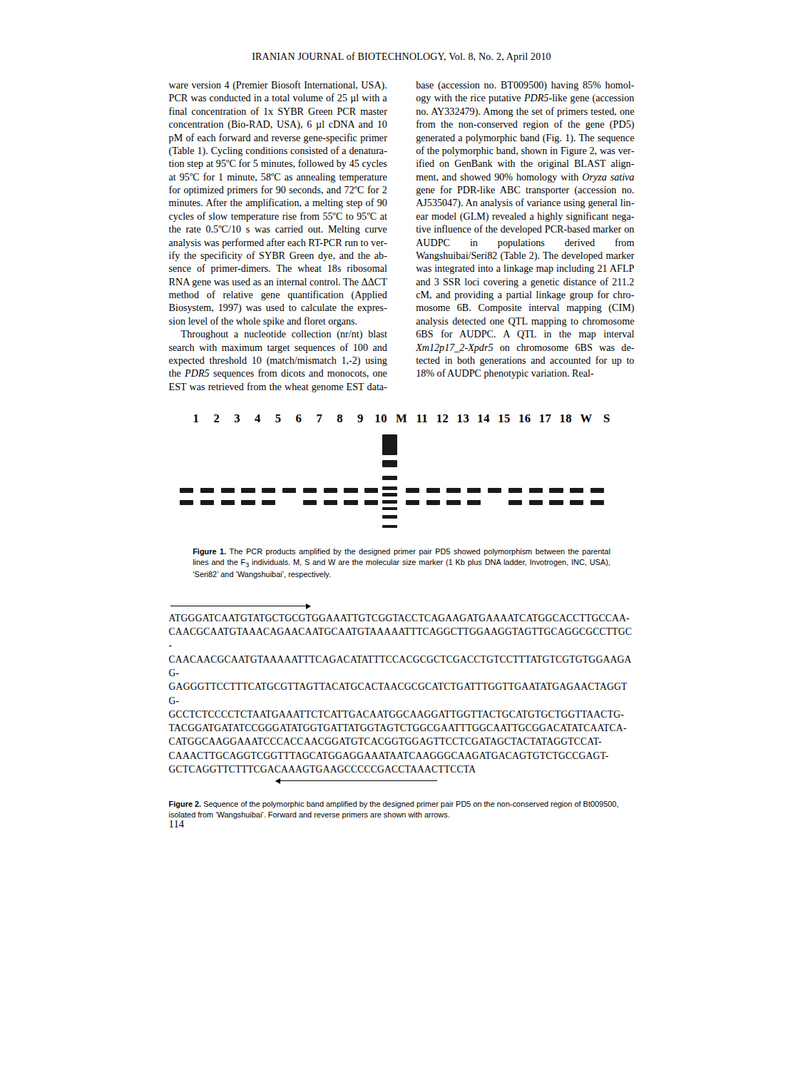IRANIAN JOURNAL of BIOTECHNOLOGY, Vol. 8, No. 2, April 2010
ware version 4 (Premier Biosoft International, USA). PCR was conducted in a total volume of 25 µl with a final concentration of 1x SYBR Green PCR master concentration (Bio-RAD, USA), 6 µl cDNA and 10 pM of each forward and reverse gene-specific primer (Table 1). Cycling conditions consisted of a denaturation step at 95ºC for 5 minutes, followed by 45 cycles at 95ºC for 1 minute, 58ºC as annealing temperature for optimized primers for 90 seconds, and 72ºC for 2 minutes. After the amplification, a melting step of 90 cycles of slow temperature rise from 55ºC to 95ºC at the rate 0.5ºC/10 s was carried out. Melting curve analysis was performed after each RT-PCR run to verify the specificity of SYBR Green dye, and the absence of primer-dimers. The wheat 18s ribosomal RNA gene was used as an internal control. The ΔΔCT method of relative gene quantification (Applied Biosystem, 1997) was used to calculate the expression level of the whole spike and floret organs.
Throughout a nucleotide collection (nr/nt) blast search with maximum target sequences of 100 and expected threshold 10 (match/mismatch 1,-2) using the PDR5 sequences from dicots and monocots, one EST was retrieved from the wheat genome EST database (accession no. BT009500) having 85% homology with the rice putative PDR5-like gene (accession no. AY332479). Among the set of primers tested, one from the non-conserved region of the gene (PD5) generated a polymorphic band (Fig. 1). The sequence of the polymorphic band, shown in Figure 2, was verified on GenBank with the original BLAST alignment, and showed 90% homology with Oryza sativa gene for PDR-like ABC transporter (accession no. AJ535047). An analysis of variance using general linear model (GLM) revealed a highly significant negative influence of the developed PCR-based marker on AUDPC in populations derived from Wangshuibai/Seri82 (Table 2). The developed marker was integrated into a linkage map including 21 AFLP and 3 SSR loci covering a genetic distance of 211.2 cM, and providing a partial linkage group for chromosome 6B. Composite interval mapping (CIM) analysis detected one QTL mapping to chromosome 6BS for AUDPC. A QTL in the map interval Xm12p17_2-Xpdr5 on chromosome 6BS was detected in both generations and accounted for up to 18% of AUDPC phenotypic variation. Real-
12345678910 M 1112131415161718 WS
Figure 1. The PCR products amplified by the designed primer pair PD5 showed polymorphism between the parental lines and the F3 individuals. M, S and W are the molecular size marker (1 Kb plus DNA ladder, Invotrogen, INC, USA), ‘Seri82’ and ‘Wangshuibai’, respectively.
ATGGGATCAATGTATGCTGCGTGGAAATTGTCGGTACCTCAGAAGATGAAAATCATGGCACCTTGCCAA-
CAACGCAATGTAAACAGAACAATGCAATGTAAAAATTTCAGGCTTGGAAGGTAGTTGCAGGCGCCTTGC-
CAACAACGCAATGTAAAAATTTCAGACATATTTCCACGCGCTCGACCTGTCCTTTATGTCGTGTGGAAGAG-
GAGGGTTCCTTTCATGCGTTAGTTACATGCACTAACGCGCATCTGATTTGGTTGAATATGAGAACTAGGTG-
GCCTCTCCCCTCTAATGAAATTCTCATTGACAATGGCAAGGATTGGTTACTGCATGTGCTGGTTAACTG-
TACGGATGATATCCGGGATATGGTGATTATGGTAGTCTGGCGAATTTGGCAATTGCGGACATATCAATCA-
CATGGCAAGGAAATCCCACCAACGGATGTCACGGTGGAGTTCCTCGATAGCTACTATAGGTCCAT-
CAAACTTGCAGGTCGGTTTAGCATGGAGGAAATAATCAAGGGCAAGATGACAGTGTCTGCCGAGT-
GCTCAGGTTCTTTCGACAAAGTGAAGCCCCCGACCTAAACTTCCTA
Figure 2. Sequence of the polymorphic band amplified by the designed primer pair PD5 on the non-conserved region of Bt009500, isolated from ‘Wangshuibai’. Forward and reverse primers are shown with arrows.
114